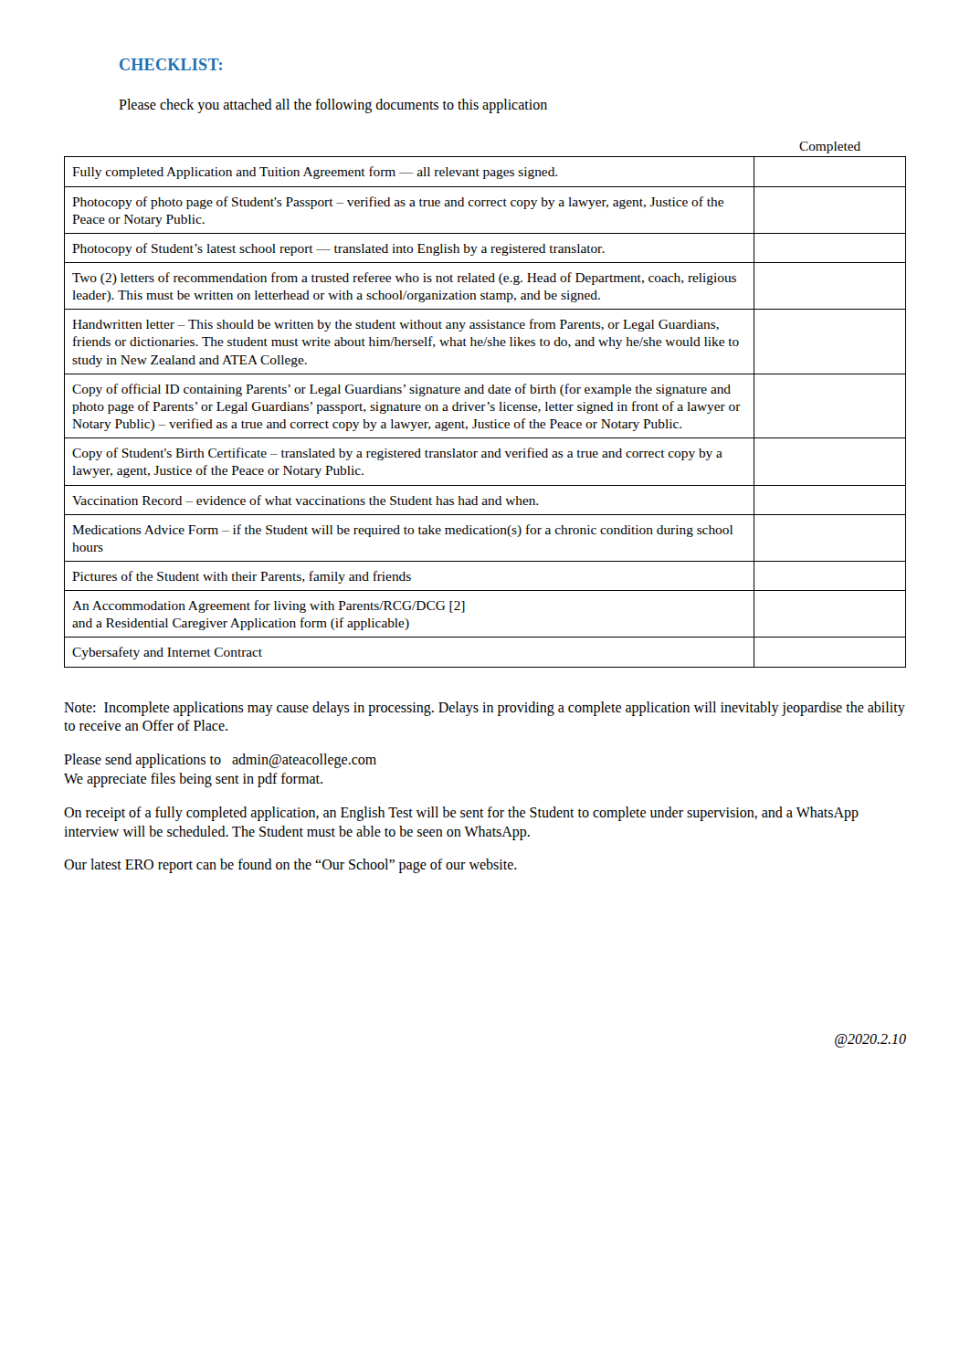CHECKLIST:
Please check you attached all the following documents to this application
| | Completed |
| --- | --- |
| Fully completed Application and Tuition Agreement form — all relevant pages signed. | |
| Photocopy of photo page of Student's Passport – verified as a true and correct copy by a lawyer, agent, Justice of the Peace or Notary Public. | |
| Photocopy of Student’s latest school report — translated into English by a registered translator. | |
| Two (2) letters of recommendation from a trusted referee who is not related (e.g. Head of Department, coach, religious leader). This must be written on letterhead or with a school/organization stamp, and be signed. | |
| Handwritten letter – This should be written by the student without any assistance from Parents, or Legal Guardians, friends or dictionaries. The student must write about him/herself, what he/she likes to do, and why he/she would like to study in New Zealand and ATEA College. | |
| Copy of official ID containing Parents’ or Legal Guardians’ signature and date of birth (for example the signature and photo page of Parents’ or Legal Guardians’ passport, signature on a driver’s license, letter signed in front of a lawyer or Notary Public) – verified as a true and correct copy by a lawyer, agent, Justice of the Peace or Notary Public. | |
| Copy of Student's Birth Certificate – translated by a registered translator and verified as a true and correct copy by a lawyer, agent, Justice of the Peace or Notary Public. | |
| Vaccination Record – evidence of what vaccinations the Student has had and when. | |
| Medications Advice Form – if the Student will be required to take medication(s) for a chronic condition during school hours | |
| Pictures of the Student with their Parents, family and friends | |
| An Accommodation Agreement for living with Parents/RCG/DCG [2] and a Residential Caregiver Application form (if applicable) | |
| Cybersafety and Internet Contract | |
Note: Incomplete applications may cause delays in processing. Delays in providing a complete application will inevitably jeopardise the ability to receive an Offer of Place.
Please send applications to admin@ateacollege.com
We appreciate files being sent in pdf format.
On receipt of a fully completed application, an English Test will be sent for the Student to complete under supervision, and a WhatsApp interview will be scheduled. The Student must be able to be seen on WhatsApp.
Our latest ERO report can be found on the “Our School” page of our website.
@2020.2.10